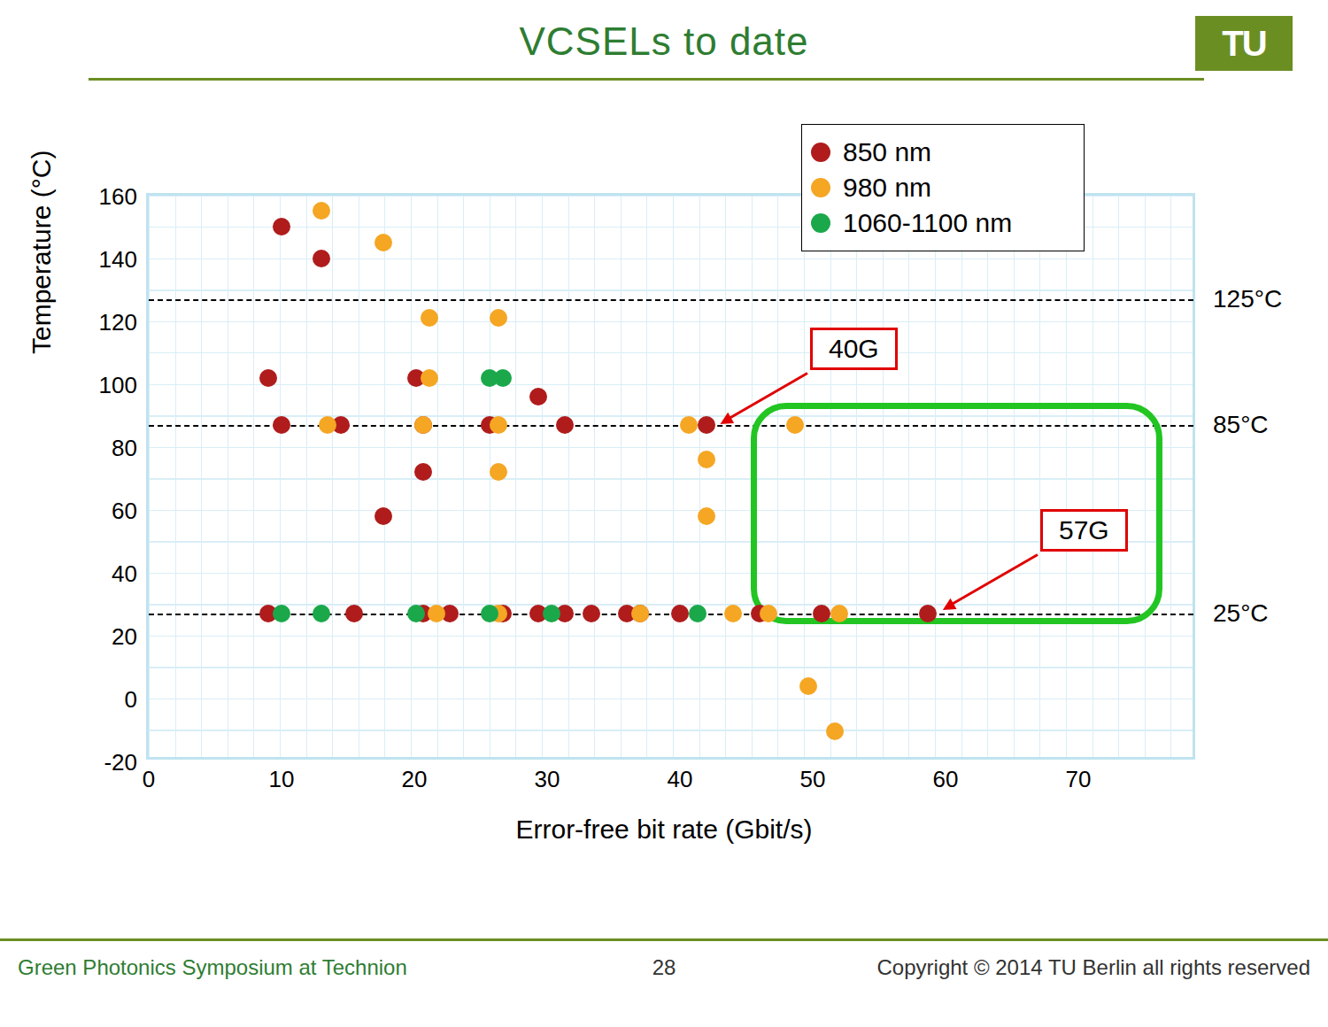VCSELs to date
TU
Temperature (°C)
160
140
120
100
80
60
40
20
0
-20
Error-free bit rate (Gbit/s)
0
10
20
30
40
50
60
70
125°C
85°C
25°C
850 nm
980 nm
1060-1100 nm
40G
57G
Green Photonics Symposium at Technion
28
Copyright © 2014 TU Berlin all rights reserved